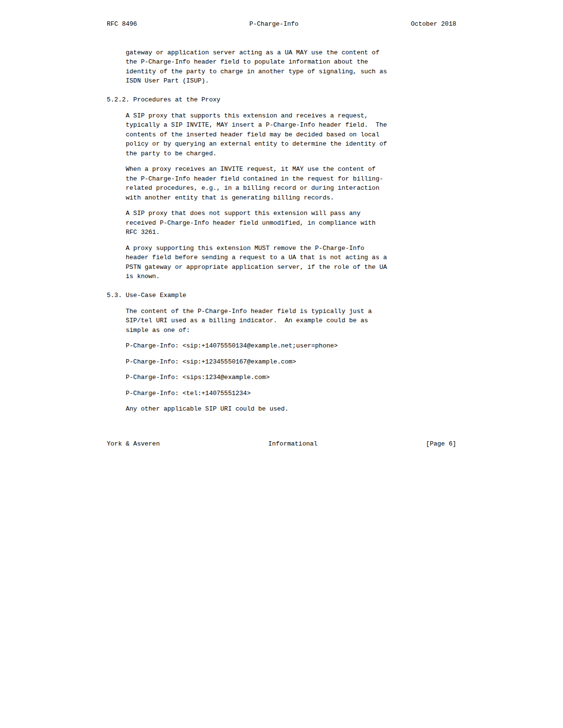RFC 8496 P-Charge-Info October 2018
gateway or application server acting as a UA MAY use the content of the P-Charge-Info header field to populate information about the identity of the party to charge in another type of signaling, such as ISDN User Part (ISUP).
5.2.2. Procedures at the Proxy
A SIP proxy that supports this extension and receives a request, typically a SIP INVITE, MAY insert a P-Charge-Info header field. The contents of the inserted header field may be decided based on local policy or by querying an external entity to determine the identity of the party to be charged.
When a proxy receives an INVITE request, it MAY use the content of the P-Charge-Info header field contained in the request for billing- related procedures, e.g., in a billing record or during interaction with another entity that is generating billing records.
A SIP proxy that does not support this extension will pass any received P-Charge-Info header field unmodified, in compliance with RFC 3261.
A proxy supporting this extension MUST remove the P-Charge-Info header field before sending a request to a UA that is not acting as a PSTN gateway or appropriate application server, if the role of the UA is known.
5.3. Use-Case Example
The content of the P-Charge-Info header field is typically just a SIP/tel URI used as a billing indicator. An example could be as simple as one of:
P-Charge-Info: <sip:+14075550134@example.net;user=phone>
P-Charge-Info: <sip:+12345550167@example.com>
P-Charge-Info: <sips:1234@example.com>
P-Charge-Info: <tel:+14075551234>
Any other applicable SIP URI could be used.
York & Asveren Informational [Page 6]